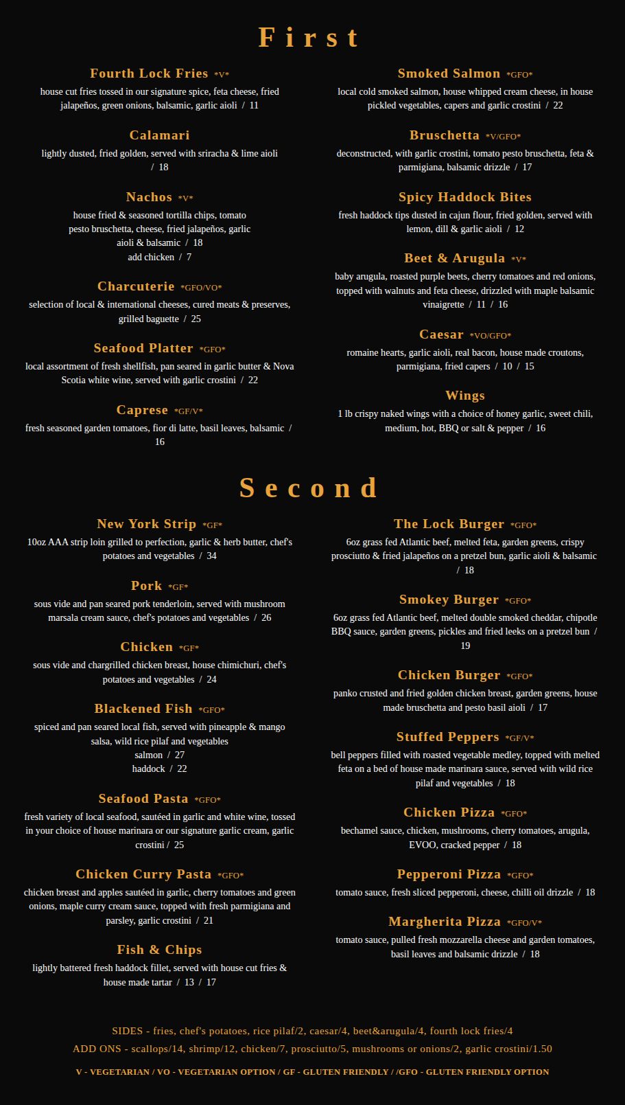First
Fourth Lock Fries
*V*
house cut fries tossed in our signature spice, feta cheese, fried jalapeños, green onions, balsamic, garlic aioli / 11
Calamari
lightly dusted, fried golden, served with sriracha & lime aioli
/ 18
Nachos
*V*
house fried & seasoned tortilla chips, tomato
pesto bruschetta, cheese, fried jalapeños, garlic
aioli & balsamic / 18
add chicken / 7
Charcuterie
*GFO/VO*
selection of local & international cheeses, cured meats & preserves, grilled baguette / 25
Seafood Platter
*GFO*
local assortment of fresh shellfish, pan seared in garlic butter & Nova Scotia white wine, served with garlic crostini / 22
Caprese
*GF/V*
fresh seasoned garden tomatoes, fior di latte, basil leaves, balsamic / 16
Smoked Salmon
*GFO*
local cold smoked salmon, house whipped cream cheese, in house pickled vegetables, capers and garlic crostini / 22
Bruschetta
*V/GFO*
deconstructed, with garlic crostini, tomato pesto bruschetta, feta & parmigiana, balsamic drizzle / 17
Spicy Haddock Bites
fresh haddock tips dusted in cajun flour, fried golden, served with lemon, dill & garlic aioli / 12
Beet & Arugula
*V*
baby arugula, roasted purple beets, cherry tomatoes and red onions, topped with walnuts and feta cheese, drizzled with maple balsamic vinaigrette / 11 / 16
Caesar
*VO/GFO*
romaine hearts, garlic aioli, real bacon, house made croutons, parmigiana, fried capers / 10 / 15
Wings
1 lb crispy naked wings with a choice of honey garlic, sweet chili, medium, hot, BBQ or salt & pepper / 16
Second
New York Strip
*GF*
10oz AAA strip loin grilled to perfection, garlic & herb butter, chef's potatoes and vegetables / 34
Pork
*GF*
sous vide and pan seared pork tenderloin, served with mushroom marsala cream sauce, chef's potatoes and vegetables / 26
Chicken
*GF*
sous vide and chargrilled chicken breast, house chimichuri, chef's potatoes and vegetables / 24
Blackened Fish
*GFO*
spiced and pan seared local fish, served with pineapple & mango salsa, wild rice pilaf and vegetables
salmon / 27
haddock / 22
Seafood Pasta
*GFO*
fresh variety of local seafood, sautéed in garlic and white wine, tossed in your choice of house marinara or our signature garlic cream, garlic crostini / 25
Chicken Curry Pasta
*GFO*
chicken breast and apples sautéed in garlic, cherry tomatoes and green onions, maple curry cream sauce, topped with fresh parmigiana and parsley, garlic crostini / 21
Fish & Chips
lightly battered fresh haddock fillet, served with house cut fries & house made tartar / 13 / 17
The Lock Burger
*GFO*
6oz grass fed Atlantic beef, melted feta, garden greens, crispy prosciutto & fried jalapeños on a pretzel bun, garlic aioli & balsamic / 18
Smokey Burger
*GFO*
6oz grass fed Atlantic beef, melted double smoked cheddar, chipotle BBQ sauce, garden greens, pickles and fried leeks on a pretzel bun / 19
Chicken Burger
*GFO*
panko crusted and fried golden chicken breast, garden greens, house made bruschetta and pesto basil aioli / 17
Stuffed Peppers
*GF/V*
bell peppers filled with roasted vegetable medley, topped with melted feta on a bed of house made marinara sauce, served with wild rice pilaf and vegetables / 18
Chicken Pizza
*GFO*
bechamel sauce, chicken, mushrooms, cherry tomatoes, arugula, EVOO, cracked pepper / 18
Pepperoni Pizza
*GFO*
tomato sauce, fresh sliced pepperoni, cheese, chilli oil drizzle / 18
Margherita Pizza
*GFO/V*
tomato sauce, pulled fresh mozzarella cheese and garden tomatoes, basil leaves and balsamic drizzle / 18
SIDES - fries, chef's potatoes, rice pilaf/2, caesar/4, beet&arugula/4, fourth lock fries/4
ADD ONS - scallops/14, shrimp/12, chicken/7, prosciutto/5, mushrooms or onions/2, garlic crostini/1.50
V - VEGETARIAN / VO - VEGETARIAN OPTION / GF - GLUTEN FRIENDLY / /GFO - GLUTEN FRIENDLY OPTION